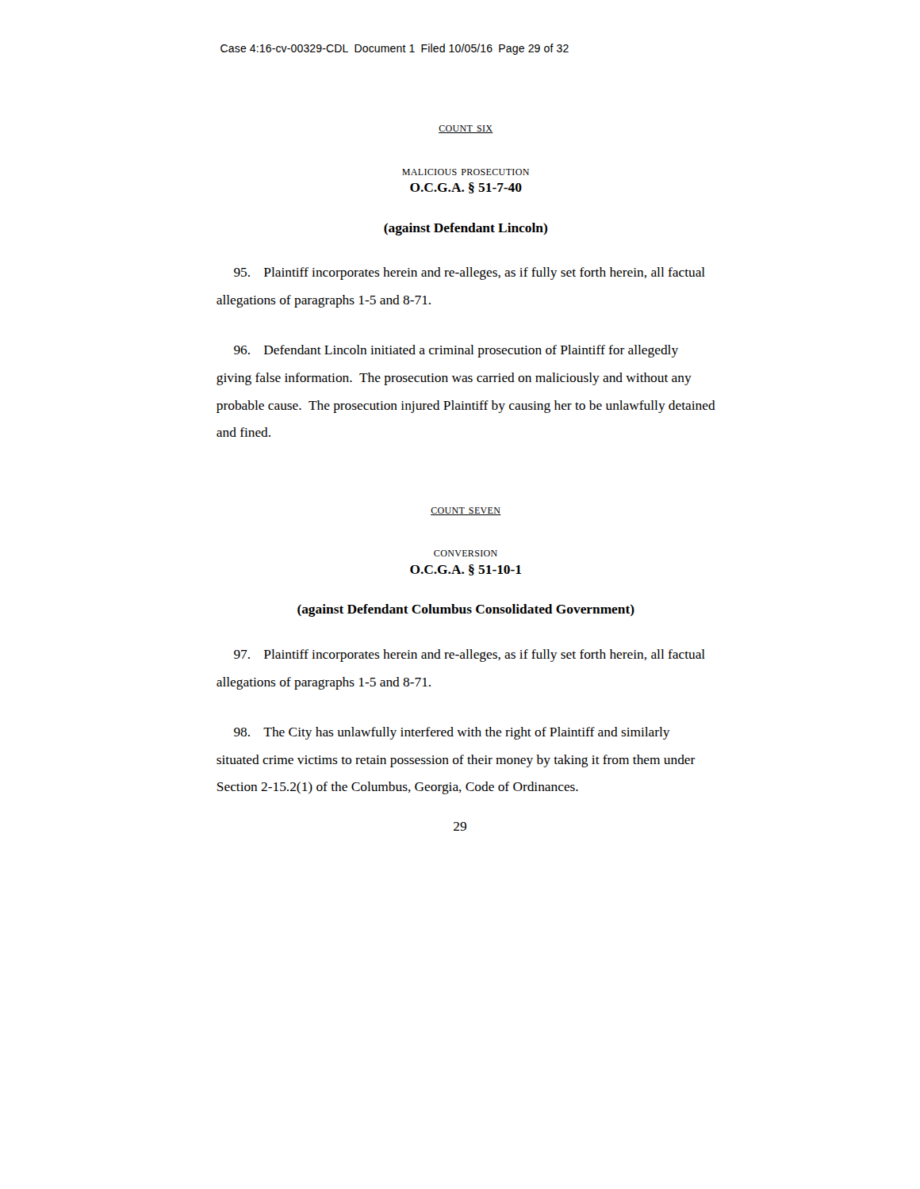Case 4:16-cv-00329-CDL Document 1 Filed 10/05/16 Page 29 of 32
Count Six
Malicious Prosecution
O.C.G.A. § 51-7-40
(against Defendant Lincoln)
95. Plaintiff incorporates herein and re-alleges, as if fully set forth herein, all factual allegations of paragraphs 1-5 and 8-71.
96. Defendant Lincoln initiated a criminal prosecution of Plaintiff for allegedly giving false information. The prosecution was carried on maliciously and without any probable cause. The prosecution injured Plaintiff by causing her to be unlawfully detained and fined.
Count Seven
Conversion
O.C.G.A. § 51-10-1
(against Defendant Columbus Consolidated Government)
97. Plaintiff incorporates herein and re-alleges, as if fully set forth herein, all factual allegations of paragraphs 1-5 and 8-71.
98. The City has unlawfully interfered with the right of Plaintiff and similarly situated crime victims to retain possession of their money by taking it from them under Section 2-15.2(1) of the Columbus, Georgia, Code of Ordinances.
29